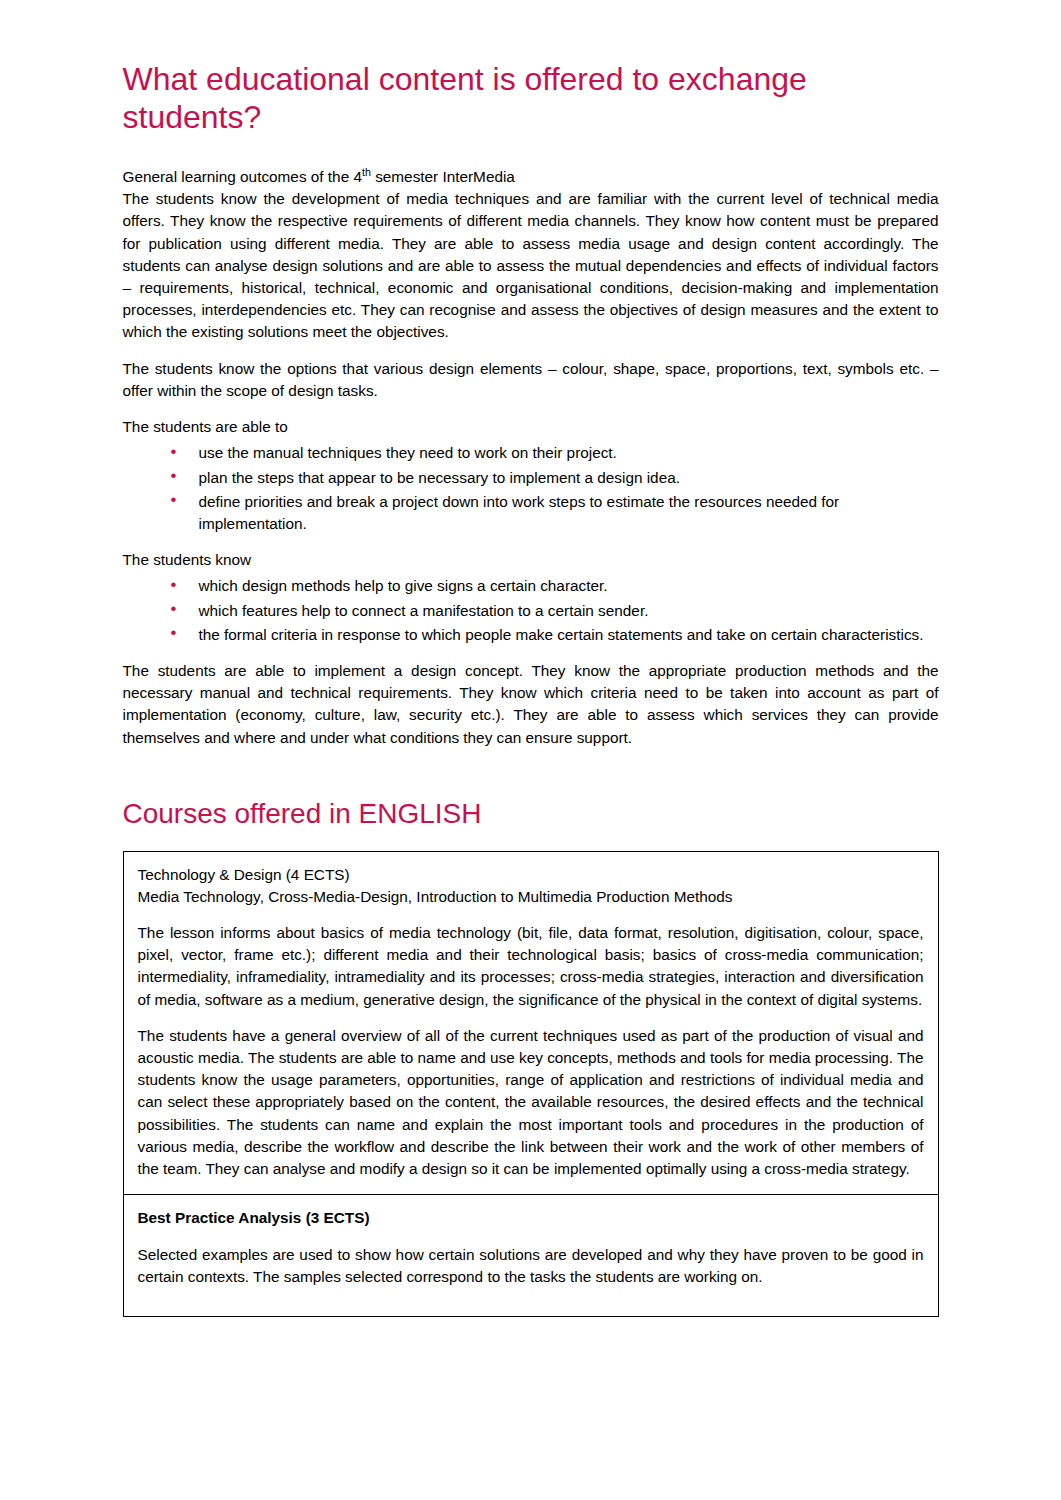What educational content is offered to exchange students?
General learning outcomes of the 4th semester InterMedia
The students know the development of media techniques and are familiar with the current level of technical media offers. They know the respective requirements of different media channels. They know how content must be prepared for publication using different media. They are able to assess media usage and design content accordingly. The students can analyse design solutions and are able to assess the mutual dependencies and effects of individual factors – requirements, historical, technical, economic and organisational conditions, decision-making and implementation processes, interdependencies etc. They can recognise and assess the objectives of design measures and the extent to which the existing solutions meet the objectives.
The students know the options that various design elements – colour, shape, space, proportions, text, symbols etc. – offer within the scope of design tasks.
The students are able to
use the manual techniques they need to work on their project.
plan the steps that appear to be necessary to implement a design idea.
define priorities and break a project down into work steps to estimate the resources needed for implementation.
The students know
which design methods help to give signs a certain character.
which features help to connect a manifestation to a certain sender.
the formal criteria in response to which people make certain statements and take on certain characteristics.
The students are able to implement a design concept. They know the appropriate production methods and the necessary manual and technical requirements. They know which criteria need to be taken into account as part of implementation (economy, culture, law, security etc.). They are able to assess which services they can provide themselves and where and under what conditions they can ensure support.
Courses offered in ENGLISH
Technology & Design (4 ECTS)
Media Technology, Cross-Media-Design, Introduction to Multimedia Production Methods
The lesson informs about basics of media technology (bit, file, data format, resolution, digitisation, colour, space, pixel, vector, frame etc.); different media and their technological basis; basics of cross-media communication; intermediality, inframediality, intramediality and its processes; cross-media strategies, interaction and diversification of media, software as a medium, generative design, the significance of the physical in the context of digital systems.
The students have a general overview of all of the current techniques used as part of the production of visual and acoustic media. The students are able to name and use key concepts, methods and tools for media processing. The students know the usage parameters, opportunities, range of application and restrictions of individual media and can select these appropriately based on the content, the available resources, the desired effects and the technical possibilities. The students can name and explain the most important tools and procedures in the production of various media, describe the workflow and describe the link between their work and the work of other members of the team. They can analyse and modify a design so it can be implemented optimally using a cross-media strategy.
Best Practice Analysis (3 ECTS)
Selected examples are used to show how certain solutions are developed and why they have proven to be good in certain contexts. The samples selected correspond to the tasks the students are working on.